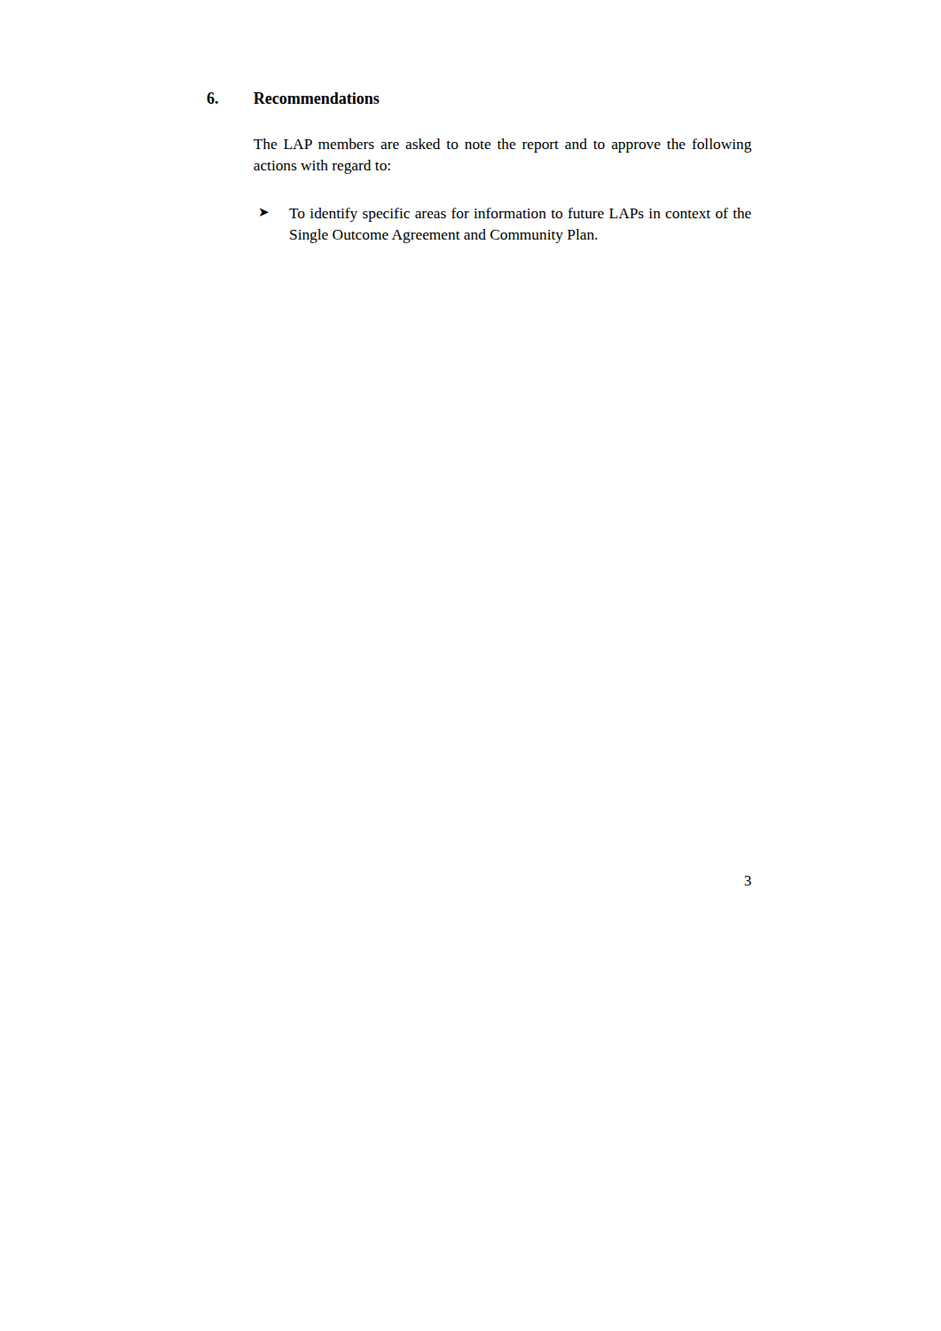6.
Recommendations
The LAP members are asked to note the report and to approve the following actions with regard to:
To identify specific areas for information to future LAPs in context of the Single Outcome Agreement and Community Plan.
3